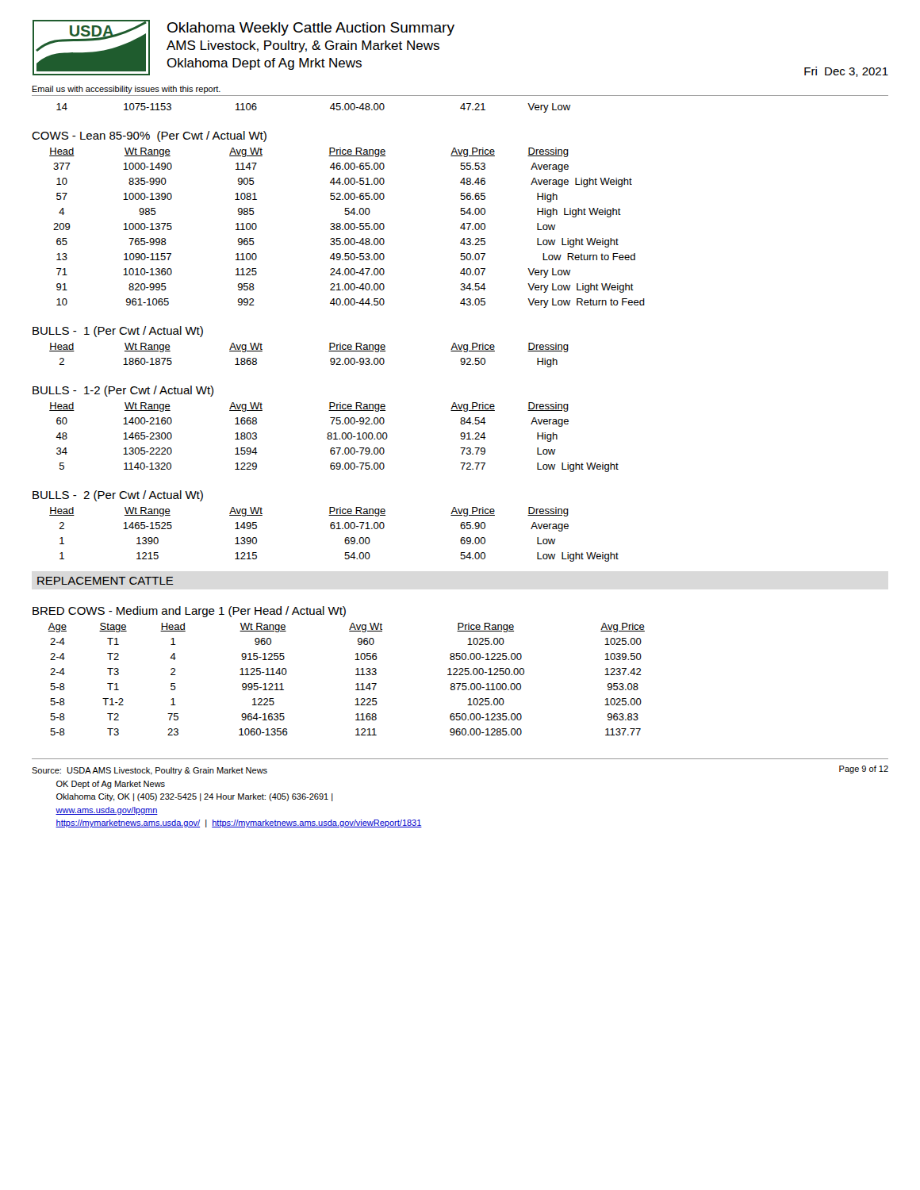USDA
Oklahoma Weekly Cattle Auction Summary
AMS Livestock, Poultry, & Grain Market News
Oklahoma Dept of Ag Mrkt News
Fri Dec 3, 2021
Email us with accessibility issues with this report.
| 14 | 1075-1153 | 1106 | 45.00-48.00 | 47.21 | Very Low |
COWS - Lean 85-90% (Per Cwt / Actual Wt)
| Head | Wt Range | Avg Wt | Price Range | Avg Price | Dressing |
| --- | --- | --- | --- | --- | --- |
| 377 | 1000-1490 | 1147 | 46.00-65.00 | 55.53 | Average |
| 10 | 835-990 | 905 | 44.00-51.00 | 48.46 | Average Light Weight |
| 57 | 1000-1390 | 1081 | 52.00-65.00 | 56.65 | High |
| 4 | 985 | 985 | 54.00 | 54.00 | High Light Weight |
| 209 | 1000-1375 | 1100 | 38.00-55.00 | 47.00 | Low |
| 65 | 765-998 | 965 | 35.00-48.00 | 43.25 | Low Light Weight |
| 13 | 1090-1157 | 1100 | 49.50-53.00 | 50.07 | Low Return to Feed |
| 71 | 1010-1360 | 1125 | 24.00-47.00 | 40.07 | Very Low |
| 91 | 820-995 | 958 | 21.00-40.00 | 34.54 | Very Low Light Weight |
| 10 | 961-1065 | 992 | 40.00-44.50 | 43.05 | Very Low Return to Feed |
BULLS - 1 (Per Cwt / Actual Wt)
| Head | Wt Range | Avg Wt | Price Range | Avg Price | Dressing |
| --- | --- | --- | --- | --- | --- |
| 2 | 1860-1875 | 1868 | 92.00-93.00 | 92.50 | High |
BULLS - 1-2 (Per Cwt / Actual Wt)
| Head | Wt Range | Avg Wt | Price Range | Avg Price | Dressing |
| --- | --- | --- | --- | --- | --- |
| 60 | 1400-2160 | 1668 | 75.00-92.00 | 84.54 | Average |
| 48 | 1465-2300 | 1803 | 81.00-100.00 | 91.24 | High |
| 34 | 1305-2220 | 1594 | 67.00-79.00 | 73.79 | Low |
| 5 | 1140-1320 | 1229 | 69.00-75.00 | 72.77 | Low Light Weight |
BULLS - 2 (Per Cwt / Actual Wt)
| Head | Wt Range | Avg Wt | Price Range | Avg Price | Dressing |
| --- | --- | --- | --- | --- | --- |
| 2 | 1465-1525 | 1495 | 61.00-71.00 | 65.90 | Average |
| 1 | 1390 | 1390 | 69.00 | 69.00 | Low |
| 1 | 1215 | 1215 | 54.00 | 54.00 | Low Light Weight |
REPLACEMENT CATTLE
BRED COWS - Medium and Large 1 (Per Head / Actual Wt)
| Age | Stage | Head | Wt Range | Avg Wt | Price Range | Avg Price | |
| --- | --- | --- | --- | --- | --- | --- | --- |
| 2-4 | T1 | 1 | 960 | 960 | 1025.00 | 1025.00 | |
| 2-4 | T2 | 4 | 915-1255 | 1056 | 850.00-1225.00 | 1039.50 | |
| 2-4 | T3 | 2 | 1125-1140 | 1133 | 1225.00-1250.00 | 1237.42 | |
| 5-8 | T1 | 5 | 995-1211 | 1147 | 875.00-1100.00 | 953.08 | |
| 5-8 | T1-2 | 1 | 1225 | 1225 | 1025.00 | 1025.00 | |
| 5-8 | T2 | 75 | 964-1635 | 1168 | 650.00-1235.00 | 963.83 | |
| 5-8 | T3 | 23 | 1060-1356 | 1211 | 960.00-1285.00 | 1137.77 | |
Source: USDA AMS Livestock, Poultry & Grain Market News
OK Dept of Ag Market News
Oklahoma City, OK | (405) 232-5425 | 24 Hour Market: (405) 636-2691 |
www.ams.usda.gov/lpgmn
https://mymarketnews.ams.usda.gov/ | https://mymarketnews.ams.usda.gov/viewReport/1831
Page 9 of 12